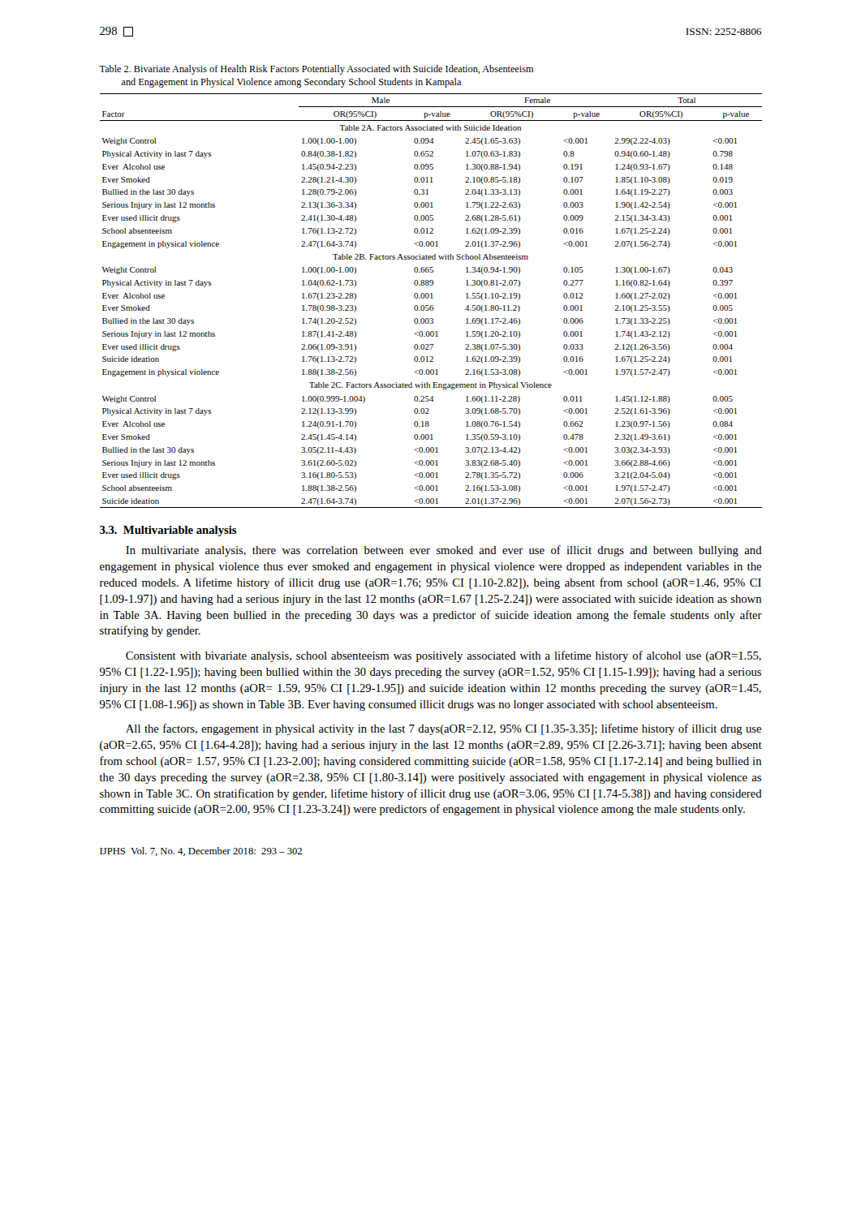298
ISSN: 2252-8806
Table 2. Bivariate Analysis of Health Risk Factors Potentially Associated with Suicide Ideation, Absenteeism and Engagement in Physical Violence among Secondary School Students in Kampala
| Factor | Male | Female | Total |
| --- | --- | --- | --- |
| OR(95%CI) | p-value | OR(95%CI) | p-value | OR(95%CI) | p-value |
| Table 2A. Factors Associated with Suicide Ideation |
| Weight Control | 1.00(1.00-1.00) | 0.094 | 2.45(1.65-3.63) | <0.001 | 2.99(2.22-4.03) | <0.001 |
| Physical Activity in last 7 days | 0.84(0.38-1.82) | 0.652 | 1.07(0.63-1.83) | 0.8 | 0.94(0.60-1.48) | 0.798 |
| Ever Alcohol use | 1.45(0.94-2.23) | 0.095 | 1.30(0.88-1.94) | 0.191 | 1.24(0.93-1.67) | 0.148 |
| Ever Smoked | 2.28(1.21-4.30) | 0.011 | 2.10(0.85-5.18) | 0.107 | 1.85(1.10-3.08) | 0.019 |
| Bullied in the last 30 days | 1.28(0.79-2.06) | 0.31 | 2.04(1.33-3.13) | 0.001 | 1.64(1.19-2.27) | 0.003 |
| Serious Injury in last 12 months | 2.13(1.36-3.34) | 0.001 | 1.79(1.22-2.63) | 0.003 | 1.90(1.42-2.54) | <0.001 |
| Ever used illicit drugs | 2.41(1.30-4.48) | 0.005 | 2.68(1.28-5.61) | 0.009 | 2.15(1.34-3.43) | 0.001 |
| School absenteeism | 1.76(1.13-2.72) | 0.012 | 1.62(1.09-2.39) | 0.016 | 1.67(1.25-2.24) | 0.001 |
| Engagement in physical violence | 2.47(1.64-3.74) | <0.001 | 2.01(1.37-2.96) | <0.001 | 2.07(1.56-2.74) | <0.001 |
| Table 2B. Factors Associated with School Absenteeism |
| Weight Control | 1.00(1.00-1.00) | 0.665 | 1.34(0.94-1.90) | 0.105 | 1.30(1.00-1.67) | 0.043 |
| Physical Activity in last 7 days | 1.04(0.62-1.73) | 0.889 | 1.30(0.81-2.07) | 0.277 | 1.16(0.82-1.64) | 0.397 |
| Ever Alcohol use | 1.67(1.23-2.28) | 0.001 | 1.55(1.10-2.19) | 0.012 | 1.60(1.27-2.02) | <0.001 |
| Ever Smoked | 1.78(0.98-3.23) | 0.056 | 4.50(1.80-11.2) | 0.001 | 2.10(1.25-3.55) | 0.005 |
| Bullied in the last 30 days | 1.74(1.20-2.52) | 0.003 | 1.69(1.17-2.46) | 0.006 | 1.73(1.33-2.25) | <0.001 |
| Serious Injury in last 12 months | 1.87(1.41-2.48) | <0.001 | 1.59(1.20-2.10) | 0.001 | 1.74(1.43-2.12) | <0.001 |
| Ever used illicit drugs | 2.06(1.09-3.91) | 0.027 | 2.38(1.07-5.30) | 0.033 | 2.12(1.26-3.56) | 0.004 |
| Suicide ideation | 1.76(1.13-2.72) | 0.012 | 1.62(1.09-2.39) | 0.016 | 1.67(1.25-2.24) | 0.001 |
| Engagement in physical violence | 1.88(1.38-2.56) | <0.001 | 2.16(1.53-3.08) | <0.001 | 1.97(1.57-2.47) | <0.001 |
| Table 2C. Factors Associated with Engagement in Physical Violence |
| Weight Control | 1.00(0.999-1.004) | 0.254 | 1.60(1.11-2.28) | 0.011 | 1.45(1.12-1.88) | 0.005 |
| Physical Activity in last 7 days | 2.12(1.13-3.99) | 0.02 | 3.09(1.68-5.70) | <0.001 | 2.52(1.61-3.96) | <0.001 |
| Ever Alcohol use | 1.24(0.91-1.70) | 0.18 | 1.08(0.76-1.54) | 0.662 | 1.23(0.97-1.56) | 0.084 |
| Ever Smoked | 2.45(1.45-4.14) | 0.001 | 1.35(0.59-3.10) | 0.478 | 2.32(1.49-3.61) | <0.001 |
| Bullied in the last 30 days | 3.05(2.11-4.43) | <0.001 | 3.07(2.13-4.42) | <0.001 | 3.03(2.34-3.93) | <0.001 |
| Serious Injury in last 12 months | 3.61(2.60-5.02) | <0.001 | 3.83(2.68-5.40) | <0.001 | 3.66(2.88-4.66) | <0.001 |
| Ever used illicit drugs | 3.16(1.80-5.53) | <0.001 | 2.78(1.35-5.72) | 0.006 | 3.21(2.04-5.04) | <0.001 |
| School absenteeism | 1.88(1.38-2.56) | <0.001 | 2.16(1.53-3.08) | <0.001 | 1.97(1.57-2.47) | <0.001 |
| Suicide ideation | 2.47(1.64-3.74) | <0.001 | 2.01(1.37-2.96) | <0.001 | 2.07(1.56-2.73) | <0.001 |
3.3. Multivariable analysis
In multivariate analysis, there was correlation between ever smoked and ever use of illicit drugs and between bullying and engagement in physical violence thus ever smoked and engagement in physical violence were dropped as independent variables in the reduced models. A lifetime history of illicit drug use (aOR=1.76; 95% CI [1.10-2.82]), being absent from school (aOR=1.46, 95% CI [1.09-1.97]) and having had a serious injury in the last 12 months (aOR=1.67 [1.25-2.24]) were associated with suicide ideation as shown in Table 3A. Having been bullied in the preceding 30 days was a predictor of suicide ideation among the female students only after stratifying by gender.
Consistent with bivariate analysis, school absenteeism was positively associated with a lifetime history of alcohol use (aOR=1.55, 95% CI [1.22-1.95]); having been bullied within the 30 days preceding the survey (aOR=1.52, 95% CI [1.15-1.99]); having had a serious injury in the last 12 months (aOR= 1.59, 95% CI [1.29-1.95]) and suicide ideation within 12 months preceding the survey (aOR=1.45, 95% CI [1.08-1.96]) as shown in Table 3B. Ever having consumed illicit drugs was no longer associated with school absenteeism.
All the factors, engagement in physical activity in the last 7 days(aOR=2.12, 95% CI [1.35-3.35]; lifetime history of illicit drug use (aOR=2.65, 95% CI [1.64-4.28]); having had a serious injury in the last 12 months (aOR=2.89, 95% CI [2.26-3.71]; having been absent from school (aOR= 1.57, 95% CI [1.23-2.00]; having considered committing suicide (aOR=1.58, 95% CI [1.17-2.14] and being bullied in the 30 days preceding the survey (aOR=2.38, 95% CI [1.80-3.14]) were positively associated with engagement in physical violence as shown in Table 3C. On stratification by gender, lifetime history of illicit drug use (aOR=3.06, 95% CI [1.74-5.38]) and having considered committing suicide (aOR=2.00, 95% CI [1.23-3.24]) were predictors of engagement in physical violence among the male students only.
IJPHS Vol. 7, No. 4, December 2018: 293 – 302